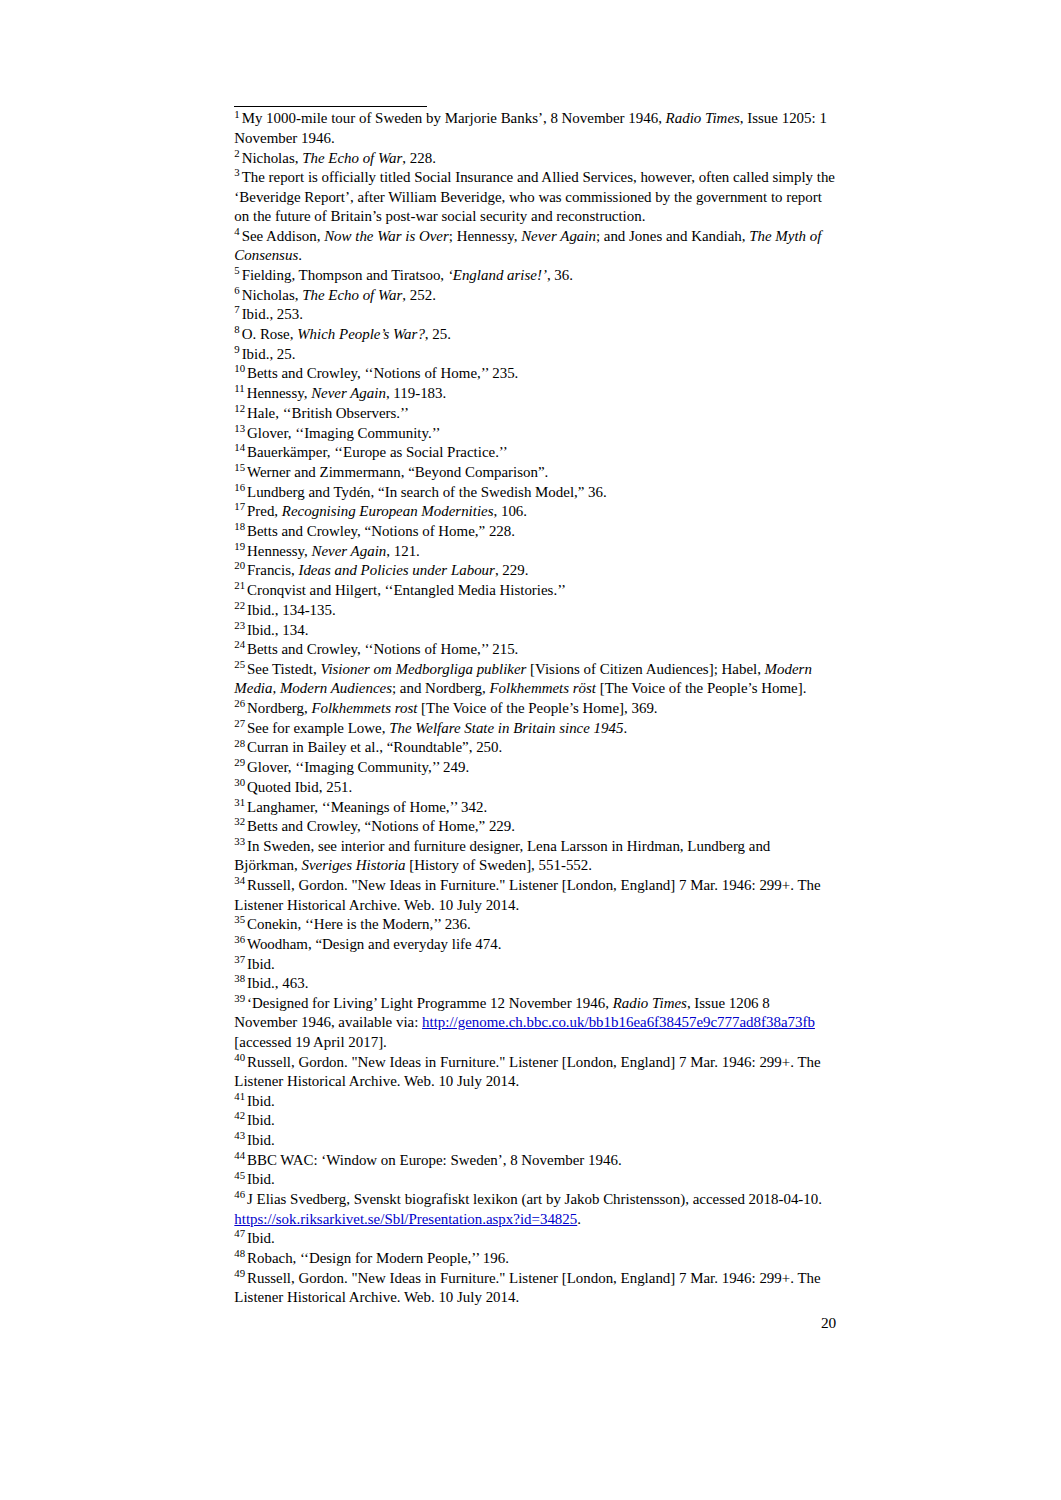1My 1000-mile tour of Sweden by Marjorie Banks’, 8 November 1946, Radio Times, Issue 1205: 1 November 1946.
2Nicholas, The Echo of War, 228.
3The report is officially titled Social Insurance and Allied Services, however, often called simply the ‘Beveridge Report’, after William Beveridge, who was commissioned by the government to report on the future of Britain’s post-war social security and reconstruction.
4See Addison, Now the War is Over; Hennessy, Never Again; and Jones and Kandiah, The Myth of Consensus.
5Fielding, Thompson and Tiratsoo, ‘England arise!’, 36.
6Nicholas, The Echo of War, 252.
7Ibid., 253.
8O. Rose, Which People’s War?, 25.
9Ibid., 25.
10Betts and Crowley, ‘‘Notions of Home,’’ 235.
11Hennessy, Never Again, 119-183.
12Hale, ‘‘British Observers.’’
13Glover, ‘‘Imaging Community.’’
14Bauerkämper, ‘‘Europe as Social Practice.’’
15Werner and Zimmermann, “Beyond Comparison”.
16Lundberg and Tydén, “In search of the Swedish Model,” 36.
17Pred, Recognising European Modernities, 106.
18Betts and Crowley, “Notions of Home,” 228.
19Hennessy, Never Again, 121.
20Francis, Ideas and Policies under Labour, 229.
21Cronqvist and Hilgert, ‘‘Entangled Media Histories.’’
22Ibid., 134-135.
23Ibid., 134.
24Betts and Crowley, ‘‘Notions of Home,’’ 215.
25See Tistedt, Visioner om Medborgliga publiker [Visions of Citizen Audiences]; Habel, Modern Media, Modern Audiences; and Nordberg, Folkhemmets röst [The Voice of the People’s Home].
26Nordberg, Folkhemmets rost [The Voice of the People’s Home], 369.
27See for example Lowe, The Welfare State in Britain since 1945.
28Curran in Bailey et al., “Roundtable”, 250.
29Glover, ‘‘Imaging Community,’’ 249.
30Quoted Ibid, 251.
31Langhamer, ‘‘Meanings of Home,’’ 342.
32Betts and Crowley, “Notions of Home,” 229.
33In Sweden, see interior and furniture designer, Lena Larsson in Hirdman, Lundberg and Björkman, Sveriges Historia [History of Sweden], 551-552.
34Russell, Gordon. "New Ideas in Furniture." Listener [London, England] 7 Mar. 1946: 299+. The Listener Historical Archive. Web. 10 July 2014.
35Conekin, ‘‘Here is the Modern,’’ 236.
36Woodham, “Design and everyday life 474.
37Ibid.
38Ibid., 463.
39‘Designed for Living’ Light Programme 12 November 1946, Radio Times, Issue 1206 8 November 1946, available via: http://genome.ch.bbc.co.uk/bb1b16ea6f38457e9c777ad8f38a73fb [accessed 19 April 2017].
40Russell, Gordon. "New Ideas in Furniture." Listener [London, England] 7 Mar. 1946: 299+. The Listener Historical Archive. Web. 10 July 2014.
41Ibid.
42Ibid.
43Ibid.
44BBC WAC: ‘Window on Europe: Sweden’, 8 November 1946.
45Ibid.
46J Elias Svedberg, Svenskt biografiskt lexikon (art by Jakob Christensson), accessed 2018-04-10. https://sok.riksarkivet.se/Sbl/Presentation.aspx?id=34825.
47Ibid.
48Robach, ‘‘Design for Modern People,’’ 196.
49Russell, Gordon. "New Ideas in Furniture." Listener [London, England] 7 Mar. 1946: 299+. The Listener Historical Archive. Web. 10 July 2014.
20